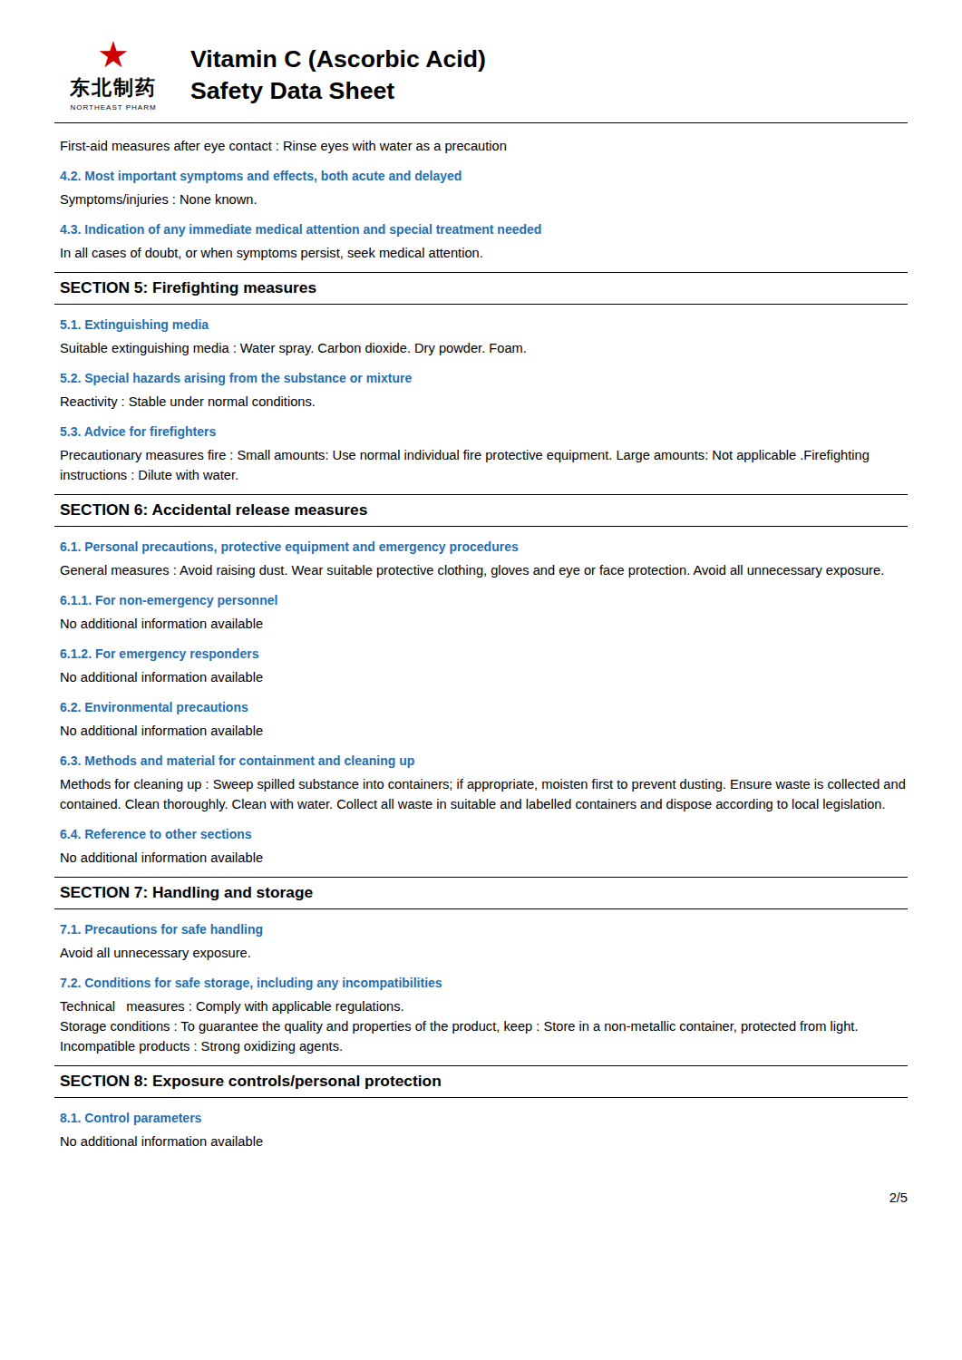★
东北制药
NORTHEAST PHARM
Vitamin C (Ascorbic Acid)
Safety Data Sheet
First-aid measures after eye contact : Rinse eyes with water as a precaution
4.2. Most important symptoms and effects, both acute and delayed
Symptoms/injuries : None known.
4.3. Indication of any immediate medical attention and special treatment needed
In all cases of doubt, or when symptoms persist, seek medical attention.
SECTION 5: Firefighting measures
5.1. Extinguishing media
Suitable extinguishing media : Water spray. Carbon dioxide. Dry powder. Foam.
5.2. Special hazards arising from the substance or mixture
Reactivity : Stable under normal conditions.
5.3. Advice for firefighters
Precautionary measures fire : Small amounts: Use normal individual fire protective equipment. Large amounts: Not applicable .Firefighting instructions : Dilute with water.
SECTION 6: Accidental release measures
6.1. Personal precautions, protective equipment and emergency procedures
General measures : Avoid raising dust. Wear suitable protective clothing, gloves and eye or face protection. Avoid all unnecessary exposure.
6.1.1. For non-emergency personnel
No additional information available
6.1.2. For emergency responders
No additional information available
6.2. Environmental precautions
No additional information available
6.3. Methods and material for containment and cleaning up
Methods for cleaning up : Sweep spilled substance into containers; if appropriate, moisten first to prevent dusting. Ensure waste is collected and contained. Clean thoroughly. Clean with water. Collect all waste in suitable and labelled containers and dispose according to local legislation.
6.4. Reference to other sections
No additional information available
SECTION 7: Handling and storage
7.1. Precautions for safe handling
Avoid all unnecessary exposure.
7.2. Conditions for safe storage, including any incompatibilities
Technical measures : Comply with applicable regulations.
Storage conditions : To guarantee the quality and properties of the product, keep : Store in a non-metallic container, protected from light.
Incompatible products : Strong oxidizing agents.
SECTION 8: Exposure controls/personal protection
8.1. Control parameters
No additional information available
2/5